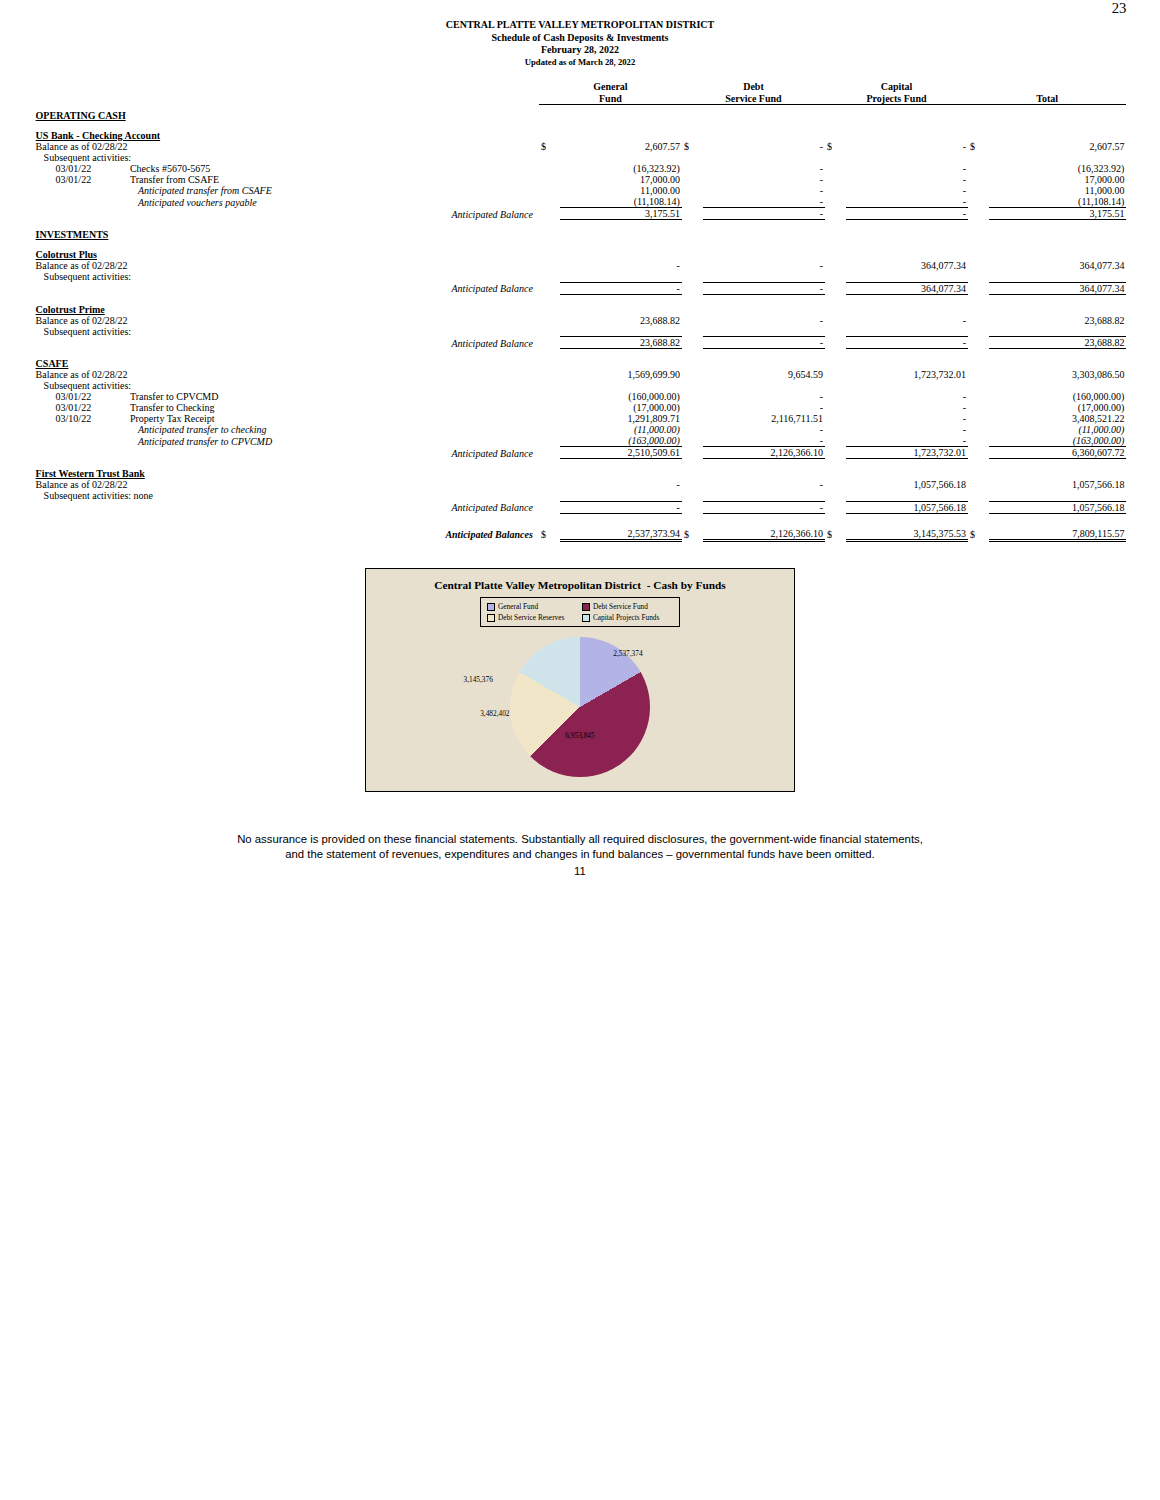23
CENTRAL PLATTE VALLEY METROPOLITAN DISTRICT
Schedule of Cash Deposits & Investments
February 28, 2022
Updated as of March 28, 2022
| | General | Debt | Capital | |
| | Fund | Service Fund | Projects Fund | Total |
| OPERATING CASH | |
| US Bank - Checking Account | |
| Balance as of 02/28/22 | $ | 2,607.57 | $ | - | $ | - | $ | 2,607.57 |
| Subsequent activities: | |
| 03/01/22 | Checks #5670-5675 | | (16,323.92) | | - | | - | | (16,323.92) |
| 03/01/22 | Transfer from CSAFE | | 17,000.00 | | - | | - | | 17,000.00 |
| | Anticipated transfer from CSAFE | | 11,000.00 | | - | | - | | 11,000.00 |
| | Anticipated vouchers payable | | (11,108.14) | | - | | - | | (11,108.14) |
| | Anticipated Balance | | 3,175.51 | | - | | - | | 3,175.51 |
| INVESTMENTS | |
| Colotrust Plus | |
| Balance as of 02/28/22 | | - | | - | | 364,077.34 | | 364,077.34 |
| Subsequent activities: | |
| | Anticipated Balance | | - | | - | | 364,077.34 | | 364,077.34 |
| Colotrust Prime | |
| Balance as of 02/28/22 | | 23,688.82 | | - | | - | | 23,688.82 |
| Subsequent activities: | |
| | Anticipated Balance | | 23,688.82 | | - | | - | | 23,688.82 |
| CSAFE | |
| Balance as of 02/28/22 | | 1,569,699.90 | | 9,654.59 | | 1,723,732.01 | | 3,303,086.50 |
| Subsequent activities: | |
| 03/01/22 | Transfer to CPVCMD | | (160,000.00) | | - | | - | | (160,000.00) |
| 03/01/22 | Transfer to Checking | | (17,000.00) | | - | | - | | (17,000.00) |
| 03/10/22 | Property Tax Receipt | | 1,291,809.71 | | 2,116,711.51 | | - | | 3,408,521.22 |
| | Anticipated transfer to checking | | (11,000.00) | | - | | - | | (11,000.00) |
| | Anticipated transfer to CPVCMD | | (163,000.00) | | - | | - | | (163,000.00) |
| | Anticipated Balance | | 2,510,509.61 | | 2,126,366.10 | | 1,723,732.01 | | 6,360,607.72 |
| First Western Trust Bank | |
| Balance as of 02/28/22 | | - | | - | | 1,057,566.18 | | 1,057,566.18 |
| Subsequent activities: none | |
| | Anticipated Balance | | - | | - | | 1,057,566.18 | | 1,057,566.18 |
| | Anticipated Balances | $ | 2,537,373.94 | $ | 2,126,366.10 | $ | 3,145,375.53 | $ | 7,809,115.57 |
Central Platte Valley Metropolitan District - Cash by Funds
| General Fund | Debt Service Fund |
| Debt Service Reserves | Capital Projects Funds |
2,537,374
6,953,845
3,482,402
3,145,376
No assurance is provided on these financial statements. Substantially all required disclosures, the government-wide financial statements,
and the statement of revenues, expenditures and changes in fund balances – governmental funds have been omitted.
11